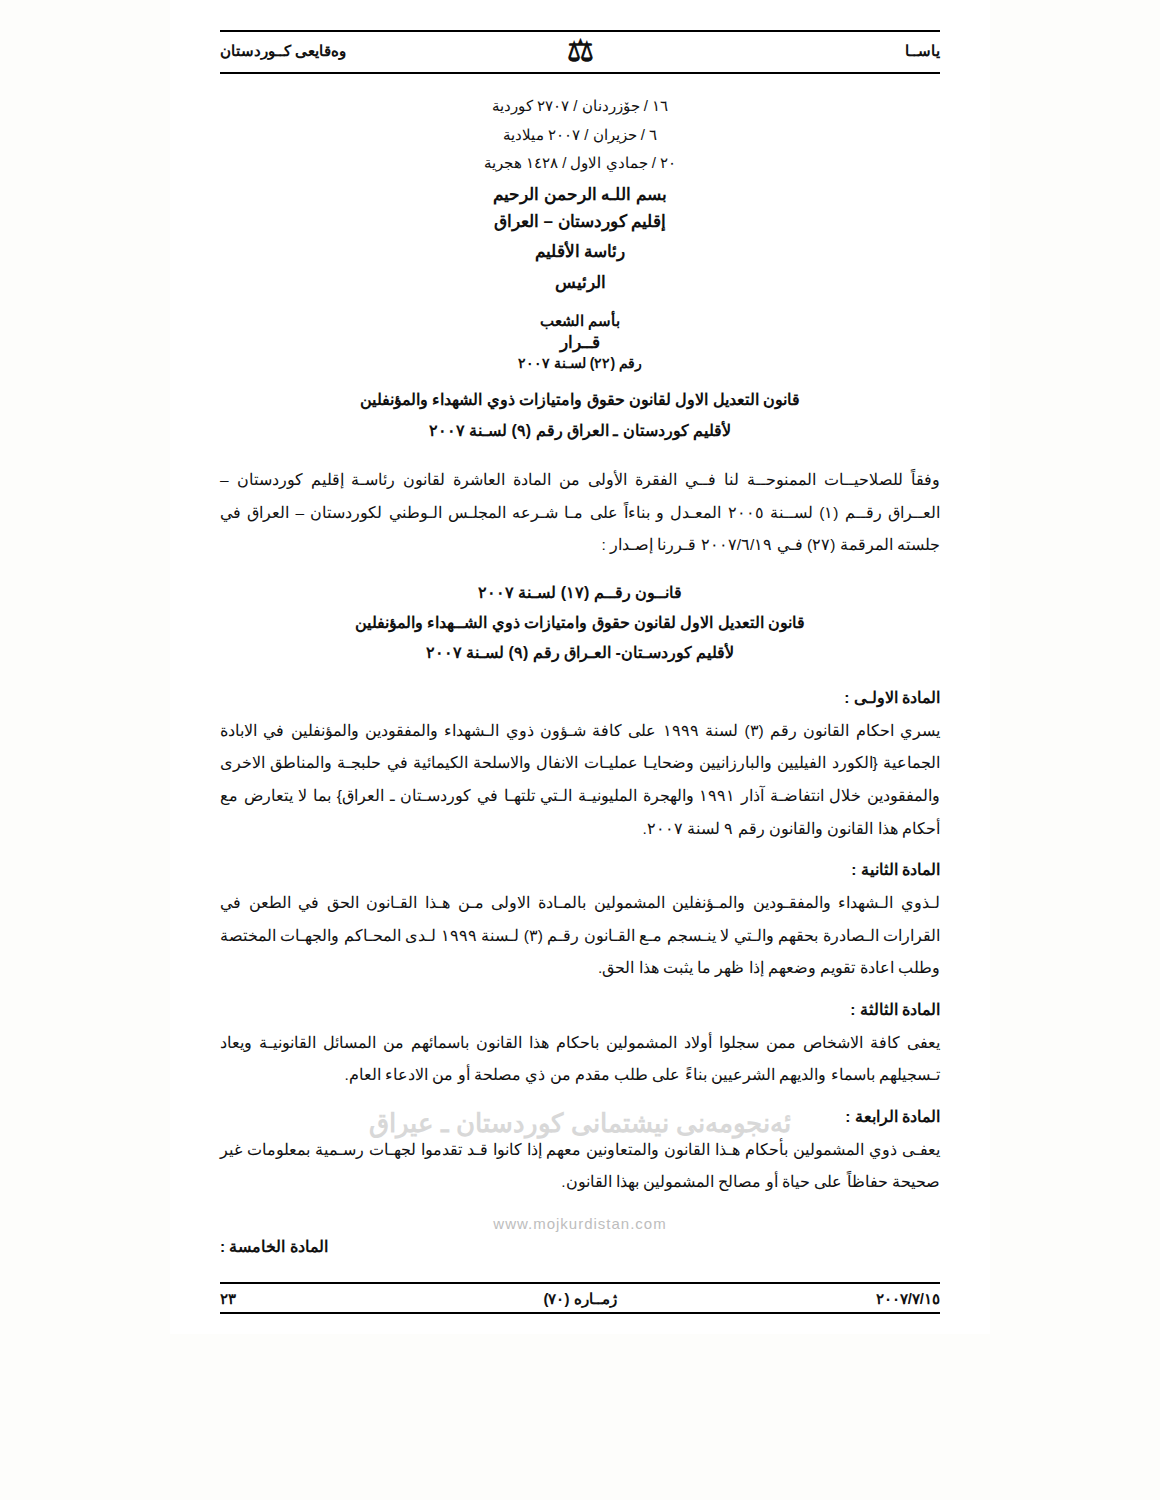ياســا
⚖
وەقايعى كــوردستان
١٦ / جۆزردنان / ٢٧٠٧ كوردية ٦ / حزيران / ٢٠٠٧ ميلادية ٢٠ / جمادي الاول / ١٤٢٨ هجرية
بسم اللـه الرحمن الرحيم
إقليم كوردستان – العراق
رئاسة الأقليم
الرئيس
بأسم الشعب
قــرار
رقم (٢٢) لسـنة ٢٠٠٧
قانون التعديل الاول لقانون حقوق وامتيازات ذوي الشهداء والمؤنفلين
لأقليم كوردستان ـ العراق رقم (٩) لسـنة ٢٠٠٧
وفقاً للصلاحيــات الممنوحــة لنا فــي الفقرة الأولى من المادة العاشرة لقانون رئاسـة إقليم كوردستان – العــراق رقــم (١) لســنة ٢٠٠٥ المعـدل و بناءاً على مـا شـرعه المجلـس الـوطني لكوردستان – العراق في جلسته المرقمة (٢٧) فـي ٢٠٠٧/٦/١٩ قـررنا إصـدار :
قانــون رقــم (١٧) لسـنة ٢٠٠٧
قانون التعديل الاول لقانون حقوق وامتيازات ذوي الشــهداء والمؤنفلين
لأقليم كوردسـتان- العـراق رقم (٩) لسـنة ٢٠٠٧
المادة الاولـى :
يسري احكام القانون رقم (٣) لسنة ١٩٩٩ على كافة شـؤون ذوي الـشهداء والمفقودين والمؤنفلين في الابادة الجماعية {الكورد الفيليين والبارزانيين وضحايـا عمليـات الانفال والاسلحة الكيمائية في حلبجـة والمناطق الاخرى والمفقودين خلال انتفاضـة آذار ١٩٩١ والهجرة المليونيـة الـتي تلتهـا في كوردسـتان ـ العراق} بما لا يتعارض مع أحكام هذا القانون والقانون رقم ٩ لسنة ٢٠٠٧.
المادة الثانية :
لـذوي الـشهداء والمفقـودين والمـؤنفلين المشمولين بالمـادة الاولى مـن هـذا القـانون الحق في الطعن في القرارات الـصادرة بحقهم والـتي لا ينـسجم مـع القـانون رقـم (٣) لـسنة ١٩٩٩ لـدى المحـاكم والجهـات المختصة وطلب اعادة تقويم وضعهم إذا ظهر ما يثبت هذا الحق.
المادة الثالثة :
يعفى كافة الاشخاص ممن سجلوا أولاد المشمولين باحكام هذا القانون باسمائهم من المسائل القانونيـة ويعاد تـسجيلهم باسماء والديهم الشرعيين بناءً على طلب مقدم من ذي مصلحة أو من الادعاء العام.
المادة الرابعة :
ئەنجومەنى نيشتمانى كوردستان ـ عيراق
يعفـى ذوي المشمولين بأحكام هـذا القانون والمتعاونين معهم إذا كانوا قـد تقدموا لجهـات رسـمية بمعلومات غير صحيحة حفاظاً على حياة أو مصالح المشمولين بهذا القانون.
www.mojkurdistan.com
المادة الخامسة :
٢٠٠٧/٧/١٥
ژمــاره (٧٠)
٢٣